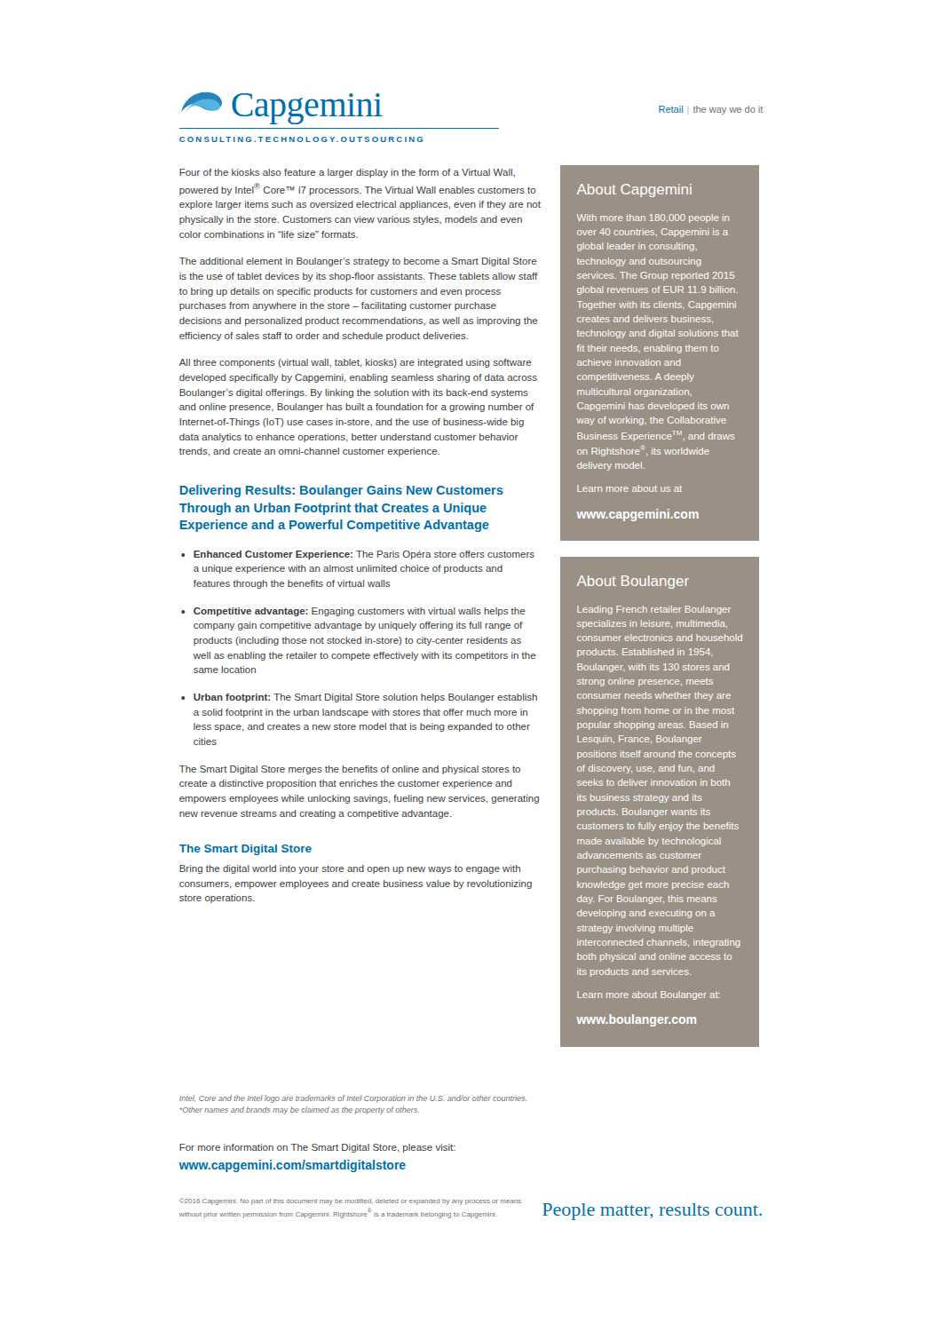Capgemini
CONSULTING.TECHNOLOGY.OUTSOURCING
Retail|the way we do it
Four of the kiosks also feature a larger display in the form of a Virtual Wall, powered by Intel® Core™ i7 processors. The Virtual Wall enables customers to explore larger items such as oversized electrical appliances, even if they are not physically in the store. Customers can view various styles, models and even color combinations in “life size” formats.
The additional element in Boulanger’s strategy to become a Smart Digital Store is the use of tablet devices by its shop-floor assistants. These tablets allow staff to bring up details on specific products for customers and even process purchases from anywhere in the store – facilitating customer purchase decisions and personalized product recommendations, as well as improving the efficiency of sales staff to order and schedule product deliveries.
All three components (virtual wall, tablet, kiosks) are integrated using software developed specifically by Capgemini, enabling seamless sharing of data across Boulanger’s digital offerings. By linking the solution with its back-end systems and online presence, Boulanger has built a foundation for a growing number of Internet-of-Things (IoT) use cases in-store, and the use of business-wide big data analytics to enhance operations, better understand customer behavior trends, and create an omni-channel customer experience.
Delivering Results: Boulanger Gains New Customers Through an Urban Footprint that Creates a Unique Experience and a Powerful Competitive Advantage
Enhanced Customer Experience: The Paris Opéra store offers customers a unique experience with an almost unlimited choice of products and features through the benefits of virtual walls
Competitive advantage: Engaging customers with virtual walls helps the company gain competitive advantage by uniquely offering its full range of products (including those not stocked in-store) to city-center residents as well as enabling the retailer to compete effectively with its competitors in the same location
Urban footprint: The Smart Digital Store solution helps Boulanger establish a solid footprint in the urban landscape with stores that offer much more in less space, and creates a new store model that is being expanded to other cities
The Smart Digital Store merges the benefits of online and physical stores to create a distinctive proposition that enriches the customer experience and empowers employees while unlocking savings, fueling new services, generating new revenue streams and creating a competitive advantage.
The Smart Digital Store
Bring the digital world into your store and open up new ways to engage with consumers, empower employees and create business value by revolutionizing store operations.
About Capgemini
With more than 180,000 people in over 40 countries, Capgemini is a global leader in consulting, technology and outsourcing services. The Group reported 2015 global revenues of EUR 11.9 billion. Together with its clients, Capgemini creates and delivers business, technology and digital solutions that fit their needs, enabling them to achieve innovation and competitiveness. A deeply multicultural organization, Capgemini has developed its own way of working, the Collaborative Business ExperienceTM, and draws on Rightshore®, its worldwide delivery model.
Learn more about us at
www.capgemini.com
About Boulanger
Leading French retailer Boulanger specializes in leisure, multimedia, consumer electronics and household products. Established in 1954, Boulanger, with its 130 stores and strong online presence, meets consumer needs whether they are shopping from home or in the most popular shopping areas. Based in Lesquin, France, Boulanger positions itself around the concepts of discovery, use, and fun, and seeks to deliver innovation in both its business strategy and its products. Boulanger wants its customers to fully enjoy the benefits made available by technological advancements as customer purchasing behavior and product knowledge get more precise each day. For Boulanger, this means developing and executing on a strategy involving multiple interconnected channels, integrating both physical and online access to its products and services.
Learn more about Boulanger at:
www.boulanger.com
Intel, Core and the Intel logo are trademarks of Intel Corporation in the U.S. and/or other countries.
*Other names and brands may be claimed as the property of others.
For more information on The Smart Digital Store, please visit:
www.capgemini.com/smartdigitalstore
©2016 Capgemini. No part of this document may be modified, deleted or expanded by any process or means without prior written permission from Capgemini. Rightshore® is a trademark belonging to Capgemini.
People matter, results count.